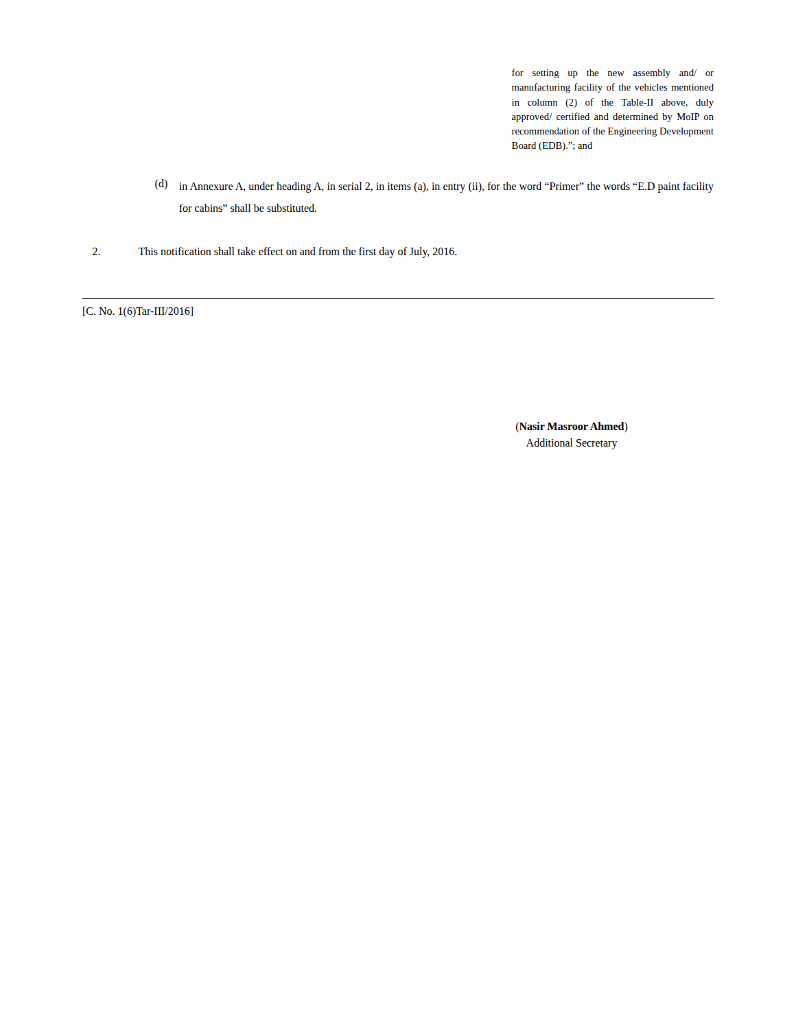for setting up the new assembly and/ or manufacturing facility of the vehicles mentioned in column (2) of the Table-II above, duly approved/ certified and determined by MoIP on recommendation of the Engineering Development Board (EDB).”; and
(d)
in Annexure A, under heading A, in serial 2, in items (a), in entry (ii), for the word “Primer” the words “E.D paint facility for cabins” shall be substituted.
2.
This notification shall take effect on and from the first day of July, 2016.
[C. No. 1(6)Tar-III/2016]
(Nasir Masroor Ahmed)
Additional Secretary